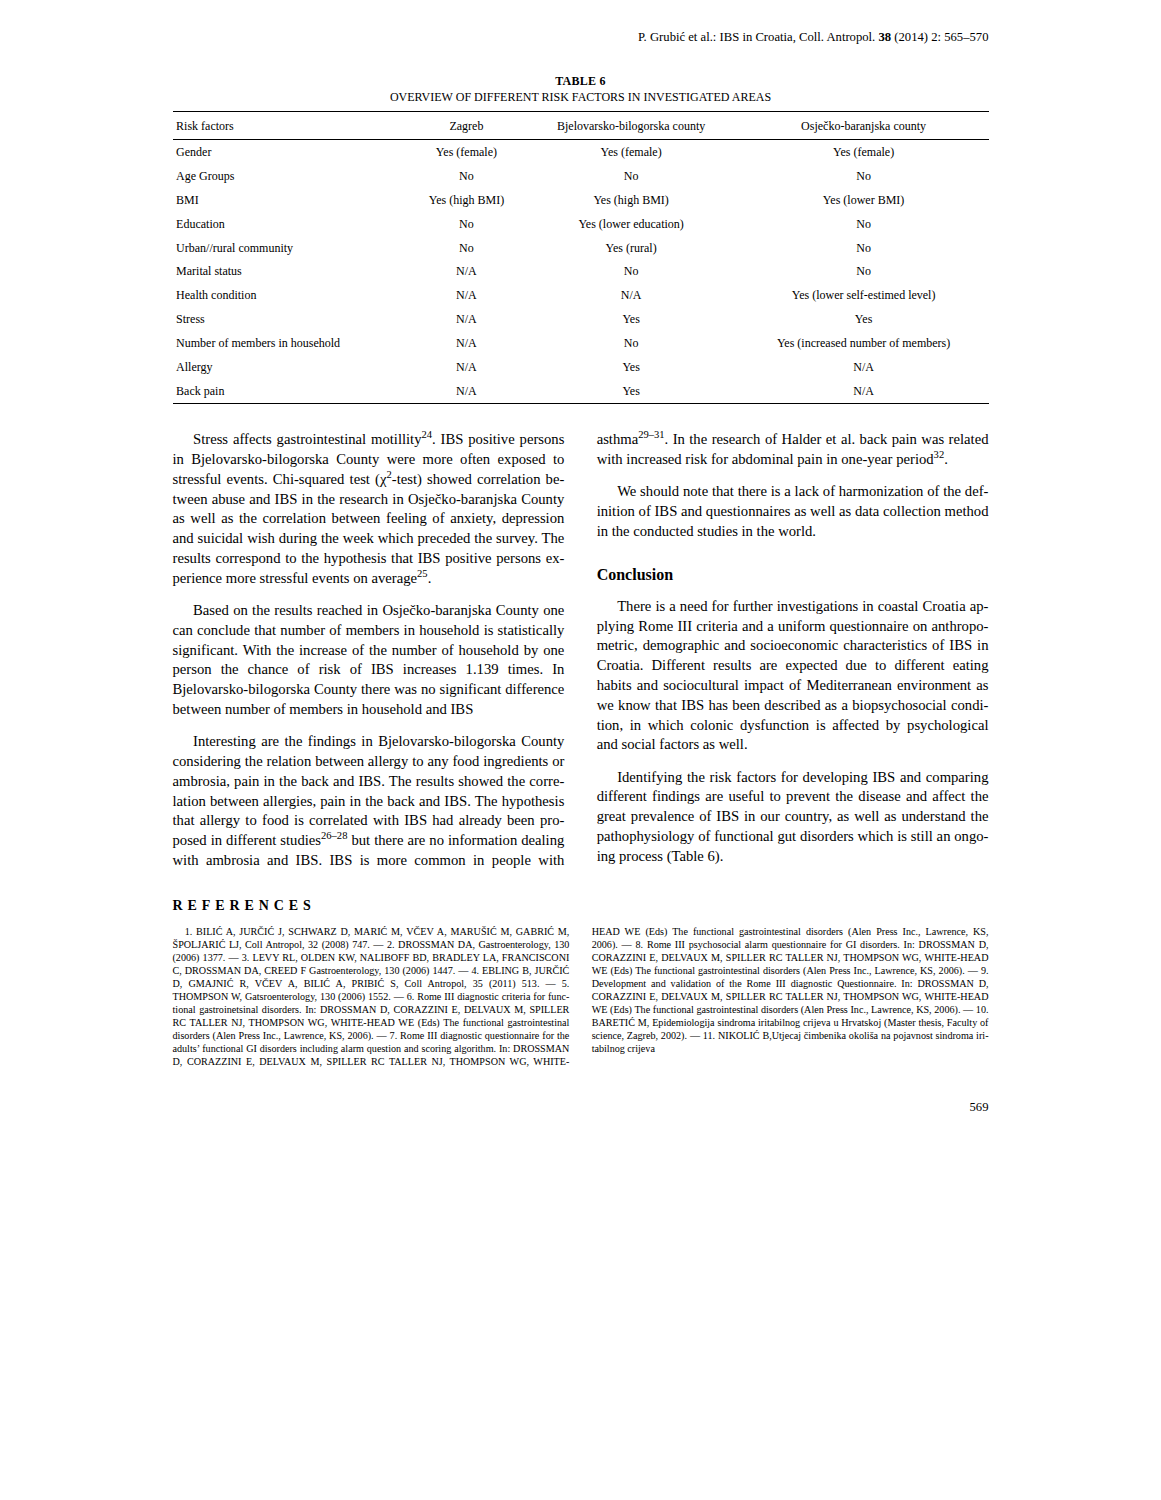P. Grubić et al.: IBS in Croatia, Coll. Antropol. 38 (2014) 2: 565–570
TABLE 6 OVERVIEW OF DIFFERENT RISK FACTORS IN INVESTIGATED AREAS
| Risk factors | Zagreb | Bjelovarsko-bilogorska county | Osječko-baranjska county |
| --- | --- | --- | --- |
| Gender | Yes (female) | Yes (female) | Yes (female) |
| Age Groups | No | No | No |
| BMI | Yes (high BMI) | Yes (high BMI) | Yes (lower BMI) |
| Education | No | Yes (lower education) | No |
| Urban//rural community | No | Yes (rural) | No |
| Marital status | N/A | No | No |
| Health condition | N/A | N/A | Yes (lower self-estimed level) |
| Stress | N/A | Yes | Yes |
| Number of members in household | N/A | No | Yes (increased number of members) |
| Allergy | N/A | Yes | N/A |
| Back pain | N/A | Yes | N/A |
Stress affects gastrointestinal motillity24. IBS positive persons in Bjelovarsko-bilogorska County were more often exposed to stressful events. Chi-squared test (χ2-test) showed correlation between abuse and IBS in the research in Osječko-baranjska County as well as the correlation between feeling of anxiety, depression and suicidal wish during the week which preceded the survey. The results correspond to the hypothesis that IBS positive persons experience more stressful events on average25.
Based on the results reached in Osječko-baranjska County one can conclude that number of members in household is statistically significant. With the increase of the number of household by one person the chance of risk of IBS increases 1.139 times. In Bjelovarsko-bilogorska County there was no significant difference between number of members in household and IBS
Interesting are the findings in Bjelovarsko-bilogorska County considering the relation between allergy to any food ingredients or ambrosia, pain in the back and IBS. The results showed the correlation between allergies, pain in the back and IBS. The hypothesis that allergy to food is correlated with IBS had already been proposed in different studies26–28 but there are no information dealing with ambrosia and IBS. IBS is more common in people with asthma29–31. In the research of Halder et al. back pain was related with increased risk for abdominal pain in one-year period32.
We should note that there is a lack of harmonization of the definition of IBS and questionnaires as well as data collection method in the conducted studies in the world.
Conclusion
There is a need for further investigations in coastal Croatia applying Rome III criteria and a uniform questionnaire on anthropometric, demographic and socioeconomic characteristics of IBS in Croatia. Different results are expected due to different eating habits and sociocultural impact of Mediterranean environment as we know that IBS has been described as a biopsychosocial condition, in which colonic dysfunction is affected by psychological and social factors as well.
Identifying the risk factors for developing IBS and comparing different findings are useful to prevent the disease and affect the great prevalence of IBS in our country, as well as understand the pathophysiology of functional gut disorders which is still an ongoing process (Table 6).
REFERENCES
1. BILIĆ A, JURČIĆ J, SCHWARZ D, MARIĆ M, VČEV A, MARUŠIĆ M, GABRIĆ M, ŠPOLJARIĆ LJ, Coll Antropol, 32 (2008) 747. — 2. DROSSMAN DA, Gastroenterology, 130 (2006) 1377. — 3. LEVY RL, OLDEN KW, NALIBOFF BD, BRADLEY LA, FRANCISCONI C, DROSSMAN DA, CREED F Gastroenterology, 130 (2006) 1447. — 4. EBLING B, JURČIĆ D, GMAJNIĆ R, VČEV A, BILIĆ A, PRIBIĆ S, Coll Antropol, 35 (2011) 513. — 5. THOMPSON W, Gatsroenterology, 130 (2006) 1552. — 6. Rome III diagnostic criteria for functional gastroinetsinal disorders. In: DROSSMAN D, CORAZZINI E, DELVAUX M, SPILLER RC TALLER NJ, THOMPSON WG, WHITE-HEAD WE (Eds) The functional gastrointestinal disorders (Alen Press Inc., Lawrence, KS, 2006). — 7. Rome III diagnostic questionnaire for the adults’ functional GI disorders including alarm question and scoring algorithm. In: DROSSMAN D, CORAZZINI E, DELVAUX M, SPILLER RC TALLER NJ, THOMPSON WG, WHITE-HEAD WE (Eds) The functional gastrointestinal disorders (Alen Press Inc., Lawrence, KS, 2006). — 8. Rome III psychosocial alarm questionnaire for GI disorders. In: DROSSMAN D, CORAZZINI E, DELVAUX M, SPILLER RC TALLER NJ, THOMPSON WG, WHITE-HEAD WE (Eds) The functional gastrointestinal disorders (Alen Press Inc., Lawrence, KS, 2006). — 9. Development and validation of the Rome III diagnostic Questionnaire. In: DROSSMAN D, CORAZZINI E, DELVAUX M, SPILLER RC TALLER NJ, THOMPSON WG, WHITE-HEAD WE (Eds) The functional gastrointestinal disorders (Alen Press Inc., Lawrence, KS, 2006). — 10. BARETIĆ M, Epidemiologija sindroma iritabilnog crijeva u Hrvatskoj (Master thesis, Faculty of science, Zagreb, 2002). — 11. NIKOLIĆ B,Utjecaj čimbenika okoliša na pojavnost sindroma iritabilnog crijeva
569